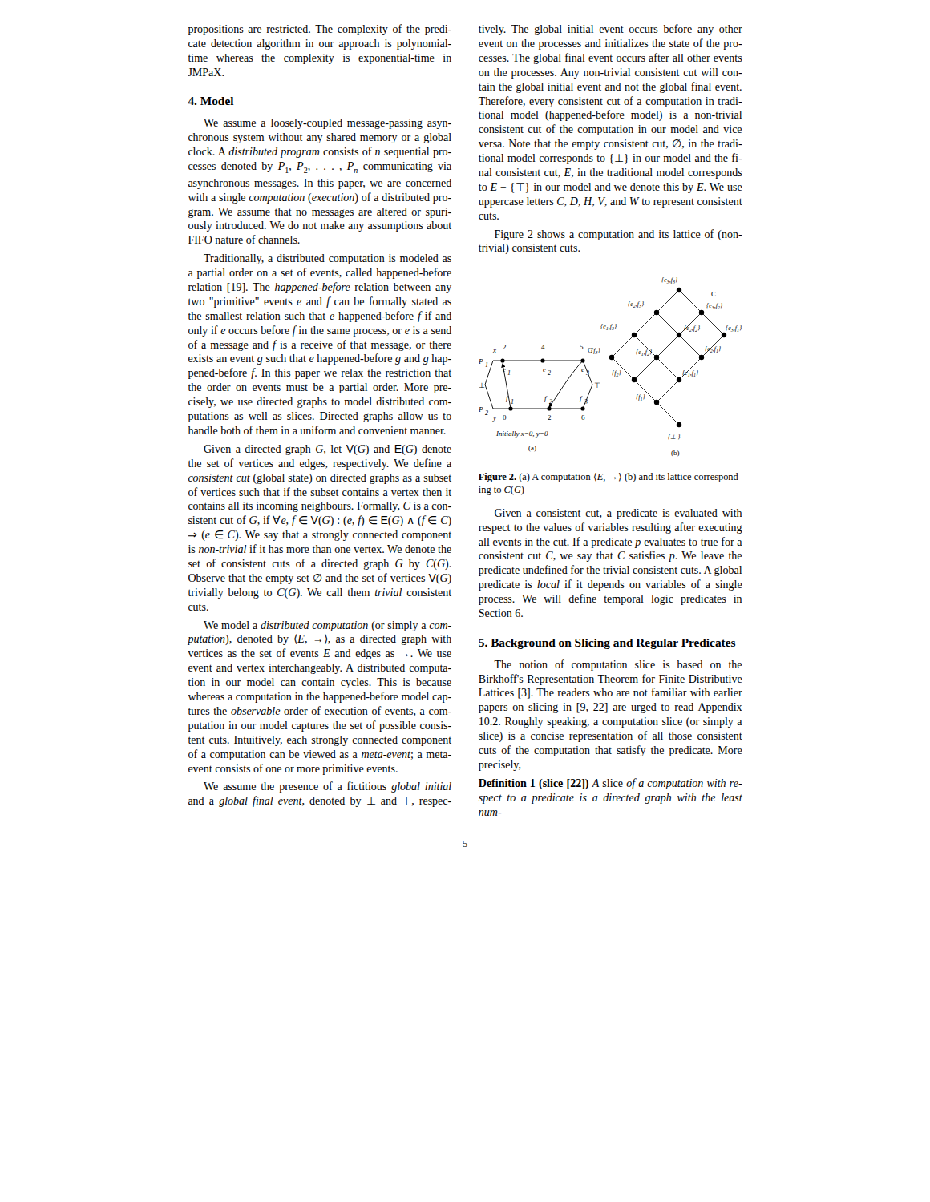propositions are restricted. The complexity of the predicate detection algorithm in our approach is polynomial-time whereas the complexity is exponential-time in JMPaX.
4. Model
We assume a loosely-coupled message-passing asynchronous system without any shared memory or a global clock. A distributed program consists of n sequential processes denoted by P1, P2, . . . , Pn communicating via asynchronous messages. In this paper, we are concerned with a single computation (execution) of a distributed program. We assume that no messages are altered or spuriously introduced. We do not make any assumptions about FIFO nature of channels.
Traditionally, a distributed computation is modeled as a partial order on a set of events, called happened-before relation [19]. The happened-before relation between any two "primitive" events e and f can be formally stated as the smallest relation such that e happened-before f if and only if e occurs before f in the same process, or e is a send of a message and f is a receive of that message, or there exists an event g such that e happened-before g and g happened-before f. In this paper we relax the restriction that the order on events must be a partial order. More precisely, we use directed graphs to model distributed computations as well as slices. Directed graphs allow us to handle both of them in a uniform and convenient manner.
Given a directed graph G, let V(G) and E(G) denote the set of vertices and edges, respectively. We define a consistent cut (global state) on directed graphs as a subset of vertices such that if the subset contains a vertex then it contains all its incoming neighbours. Formally, C is a consistent cut of G, if ∀e, f ∈ V(G) : (e, f) ∈ E(G) ∧ (f ∈ C) ⇒ (e ∈ C). We say that a strongly connected component is non-trivial if it has more than one vertex. We denote the set of consistent cuts of a directed graph G by C(G). Observe that the empty set ∅ and the set of vertices V(G) trivially belong to C(G). We call them trivial consistent cuts.
We model a distributed computation (or simply a computation), denoted by ⟨E, →⟩, as a directed graph with vertices as the set of events E and edges as →. We use event and vertex interchangeably. A distributed computation in our model can contain cycles. This is because whereas a computation in the happened-before model captures the observable order of execution of events, a computation in our model captures the set of possible consistent cuts. Intuitively, each strongly connected component of a computation can be viewed as a meta-event; a meta-event consists of one or more primitive events.
We assume the presence of a fictitious global initial and a global final event, denoted by ⊥ and ⊤, respectively. The global initial event occurs before any other event on the processes and initializes the state of the processes. The global final event occurs after all other events on the processes. Any non-trivial consistent cut will contain the global initial event and not the global final event. Therefore, every consistent cut of a computation in traditional model (happened-before model) is a non-trivial consistent cut of the computation in our model and vice versa. Note that the empty consistent cut, ∅, in the traditional model corresponds to {⊥} in our model and the final consistent cut, E, in the traditional model corresponds to E − {⊤} in our model and we denote this by E. We use uppercase letters C, D, H, V, and W to represent consistent cuts.
Figure 2 shows a computation and its lattice of (non-trivial) consistent cuts.
{e3,f3} {e2,f3} {e3,f2} C {e1,f3} {e2,f2} {e3,f1} {f3} {e1,f2} {e2,f1} {f2} {e1,f1} {f1} {⊥ } (b) P1 P2 x 2 4 5 e1 e2 e3 y 0 2 6 f1 f2 f3 ⊥ ⊤ C Initially x=0, y=0 (a)
Figure 2. (a) A computation ⟨E, →⟩ (b) and its lattice corresponding to C(G)
Given a consistent cut, a predicate is evaluated with respect to the values of variables resulting after executing all events in the cut. If a predicate p evaluates to true for a consistent cut C, we say that C satisfies p. We leave the predicate undefined for the trivial consistent cuts. A global predicate is local if it depends on variables of a single process. We will define temporal logic predicates in Section 6.
5. Background on Slicing and Regular Predicates
The notion of computation slice is based on the Birkhoff's Representation Theorem for Finite Distributive Lattices [3]. The readers who are not familiar with earlier papers on slicing in [9, 22] are urged to read Appendix 10.2. Roughly speaking, a computation slice (or simply a slice) is a concise representation of all those consistent cuts of the computation that satisfy the predicate. More precisely,
Definition 1 (slice [22]) A slice of a computation with respect to a predicate is a directed graph with the least num-
5